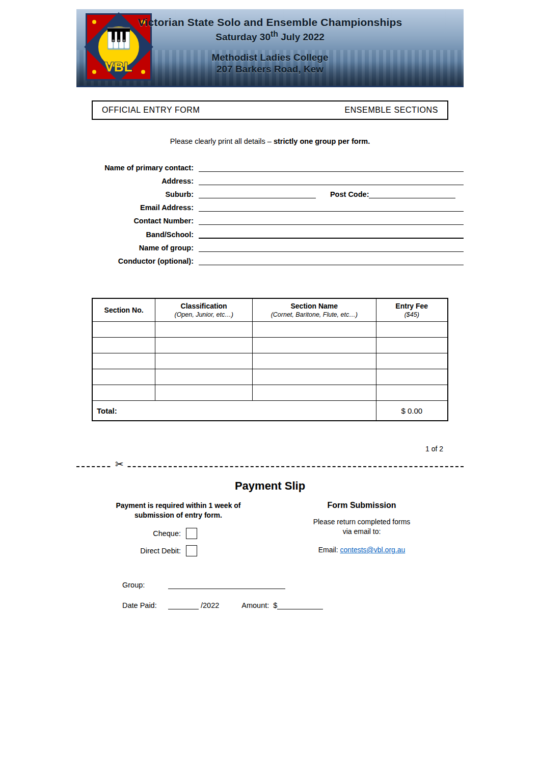🎹
VBL
Victorian State Solo and Ensemble Championships
Saturday 30th July 2022
Methodist Ladies College
207 Barkers Road, Kew
OFFICIAL ENTRY FORM ENSEMBLE SECTIONS
Please clearly print all details – strictly one group per form.
| Name of primary contact: | |
| Address: | |
| Suburb: | | Post Code: | |
| Email Address: | |
| Contact Number: | |
| Band/School: | |
| Name of group: | |
| Conductor (optional): | |
| Section No. | Classification (Open, Junior, etc…) | Section Name (Cornet, Baritone, Flute, etc…) | Entry Fee ($45) |
| --- | --- | --- | --- |
| Total: | $ 0.00 |
1 of 2
✂
Payment Slip
Payment is required within 1 week of
submission of entry form.
Cheque:
Direct Debit:
Form Submission
Please return completed forms
via email to:
Email: contests@vbl.org.au
Group:
Date Paid: /2022 Amount: $